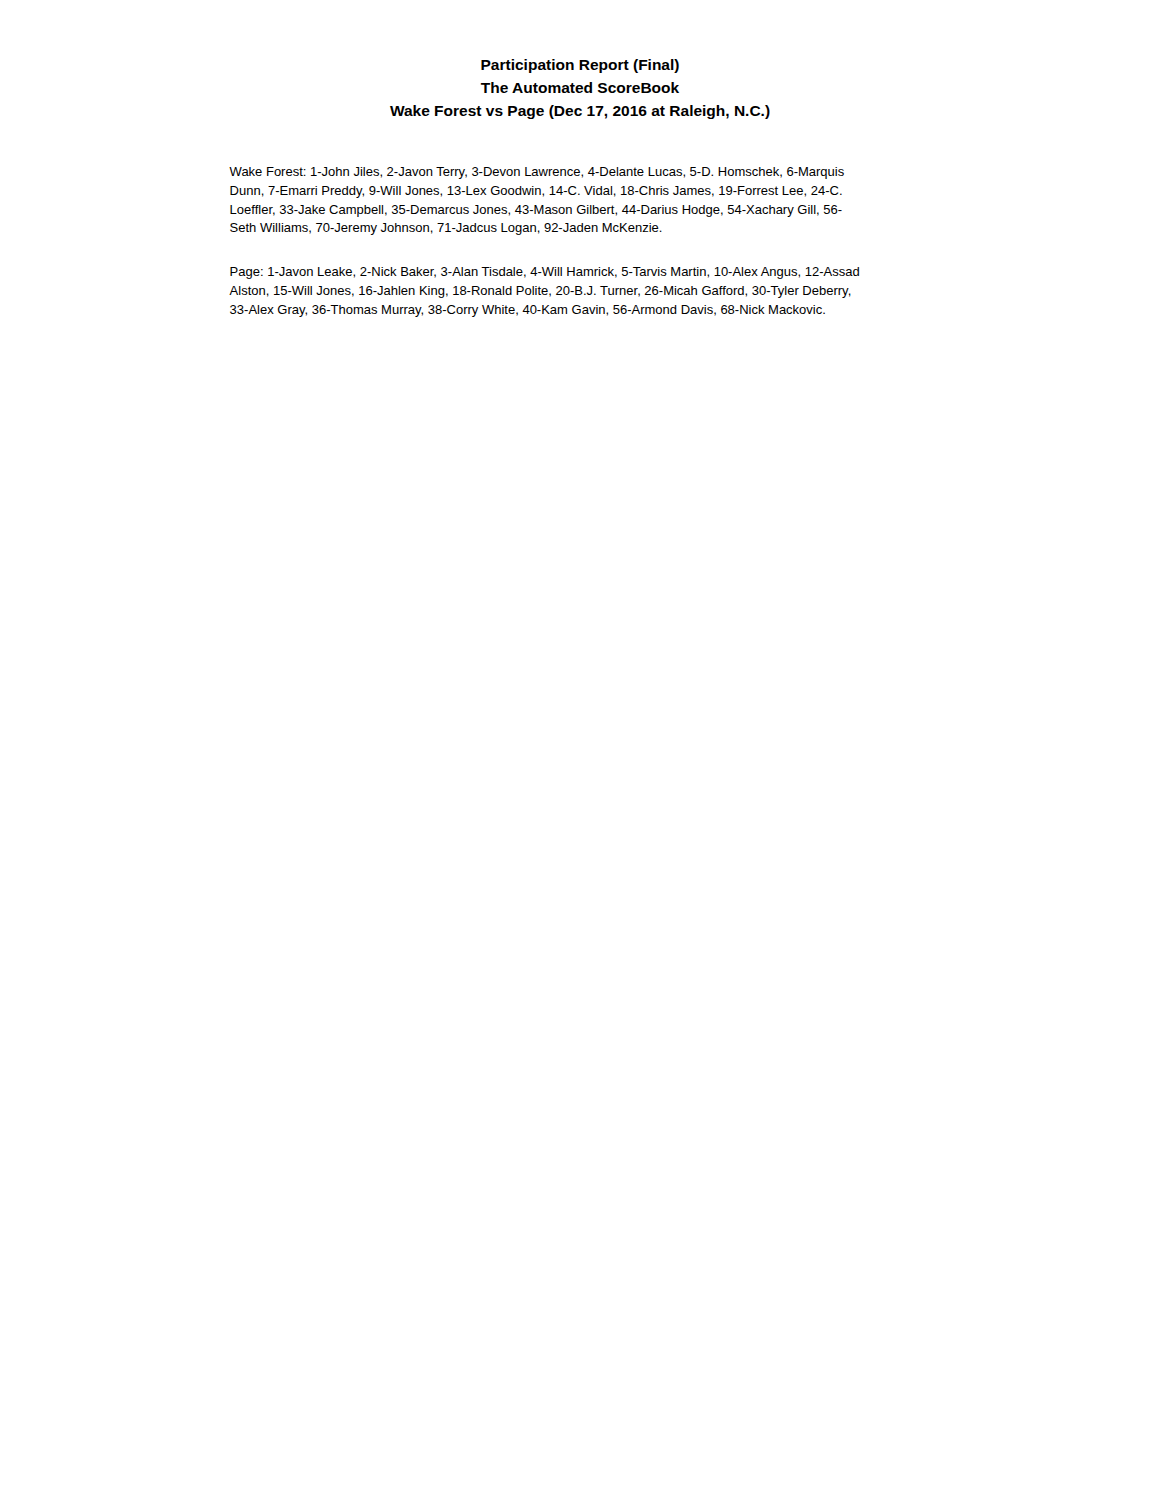Participation Report (Final) The Automated ScoreBook Wake Forest vs Page (Dec 17, 2016 at Raleigh, N.C.)
Wake Forest: 1-John Jiles, 2-Javon Terry, 3-Devon Lawrence, 4-Delante Lucas, 5-D. Homschek, 6-Marquis Dunn, 7-Emarri Preddy, 9-Will Jones, 13-Lex Goodwin, 14-C. Vidal, 18-Chris James, 19-Forrest Lee, 24-C. Loeffler, 33-Jake Campbell, 35-Demarcus Jones, 43-Mason Gilbert, 44-Darius Hodge, 54-Xachary Gill, 56-Seth Williams, 70-Jeremy Johnson, 71-Jadcus Logan, 92-Jaden McKenzie.
Page: 1-Javon Leake, 2-Nick Baker, 3-Alan Tisdale, 4-Will Hamrick, 5-Tarvis Martin, 10-Alex Angus, 12-Assad Alston, 15-Will Jones, 16-Jahlen King, 18-Ronald Polite, 20-B.J. Turner, 26-Micah Gafford, 30-Tyler Deberry, 33-Alex Gray, 36-Thomas Murray, 38-Corry White, 40-Kam Gavin, 56-Armond Davis, 68-Nick Mackovic.